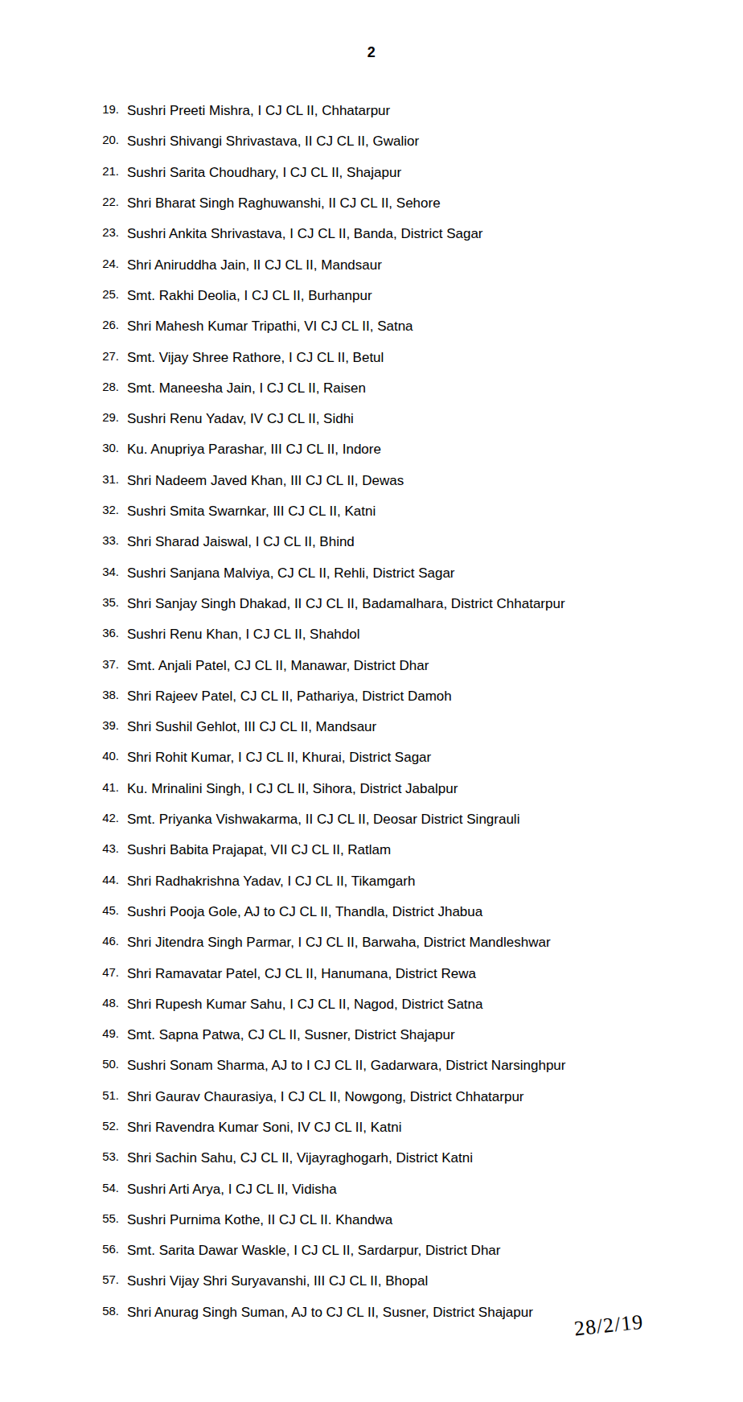2
Sushri Preeti Mishra, I CJ CL II, Chhatarpur
Sushri Shivangi Shrivastava, II CJ CL II, Gwalior
Sushri Sarita Choudhary, I CJ CL II, Shajapur
Shri Bharat Singh Raghuwanshi, II CJ CL II, Sehore
Sushri Ankita Shrivastava, I CJ CL II, Banda, District Sagar
Shri Aniruddha Jain, II CJ CL II, Mandsaur
Smt. Rakhi Deolia, I CJ CL II, Burhanpur
Shri Mahesh Kumar Tripathi, VI CJ CL II, Satna
Smt. Vijay Shree Rathore, I CJ CL II, Betul
Smt. Maneesha Jain, I CJ CL II, Raisen
Sushri Renu Yadav, IV CJ CL II, Sidhi
Ku. Anupriya Parashar, III CJ CL II, Indore
Shri Nadeem Javed Khan, III CJ CL II, Dewas
Sushri Smita Swarnkar, III CJ CL II, Katni
Shri Sharad Jaiswal, I CJ CL II, Bhind
Sushri Sanjana Malviya, CJ CL II, Rehli, District Sagar
Shri Sanjay Singh Dhakad, II CJ CL II, Badamalhara, District Chhatarpur
Sushri Renu Khan, I CJ CL II, Shahdol
Smt. Anjali Patel, CJ CL II, Manawar, District Dhar
Shri Rajeev Patel, CJ CL II, Pathariya, District Damoh
Shri Sushil Gehlot, III CJ CL II, Mandsaur
Shri Rohit Kumar, I CJ CL II, Khurai, District Sagar
Ku. Mrinalini Singh, I CJ CL II, Sihora, District Jabalpur
Smt. Priyanka Vishwakarma, II CJ CL II, Deosar District Singrauli
Sushri Babita Prajapat, VII CJ CL II, Ratlam
Shri Radhakrishna Yadav, I CJ CL II, Tikamgarh
Sushri Pooja Gole, AJ to CJ CL II, Thandla, District Jhabua
Shri Jitendra Singh Parmar, I CJ CL II, Barwaha, District Mandleshwar
Shri Ramavatar Patel, CJ CL II, Hanumana, District Rewa
Shri Rupesh Kumar Sahu, I CJ CL II, Nagod, District Satna
Smt. Sapna Patwa, CJ CL II, Susner, District Shajapur
Sushri Sonam Sharma, AJ to I CJ CL II, Gadarwara, District Narsinghpur
Shri Gaurav Chaurasiya, I CJ CL II, Nowgong, District Chhatarpur
Shri Ravendra Kumar Soni, IV CJ CL II, Katni
Shri Sachin Sahu, CJ CL II, Vijayraghogarh, District Katni
Sushri Arti Arya, I CJ CL II, Vidisha
Sushri Purnima Kothe, II CJ CL II. Khandwa
Smt. Sarita Dawar Waskle, I CJ CL II, Sardarpur, District Dhar
Sushri Vijay Shri Suryavanshi, III CJ CL II, Bhopal
Shri Anurag Singh Suman, AJ to CJ CL II, Susner, District Shajapur
28/2/19